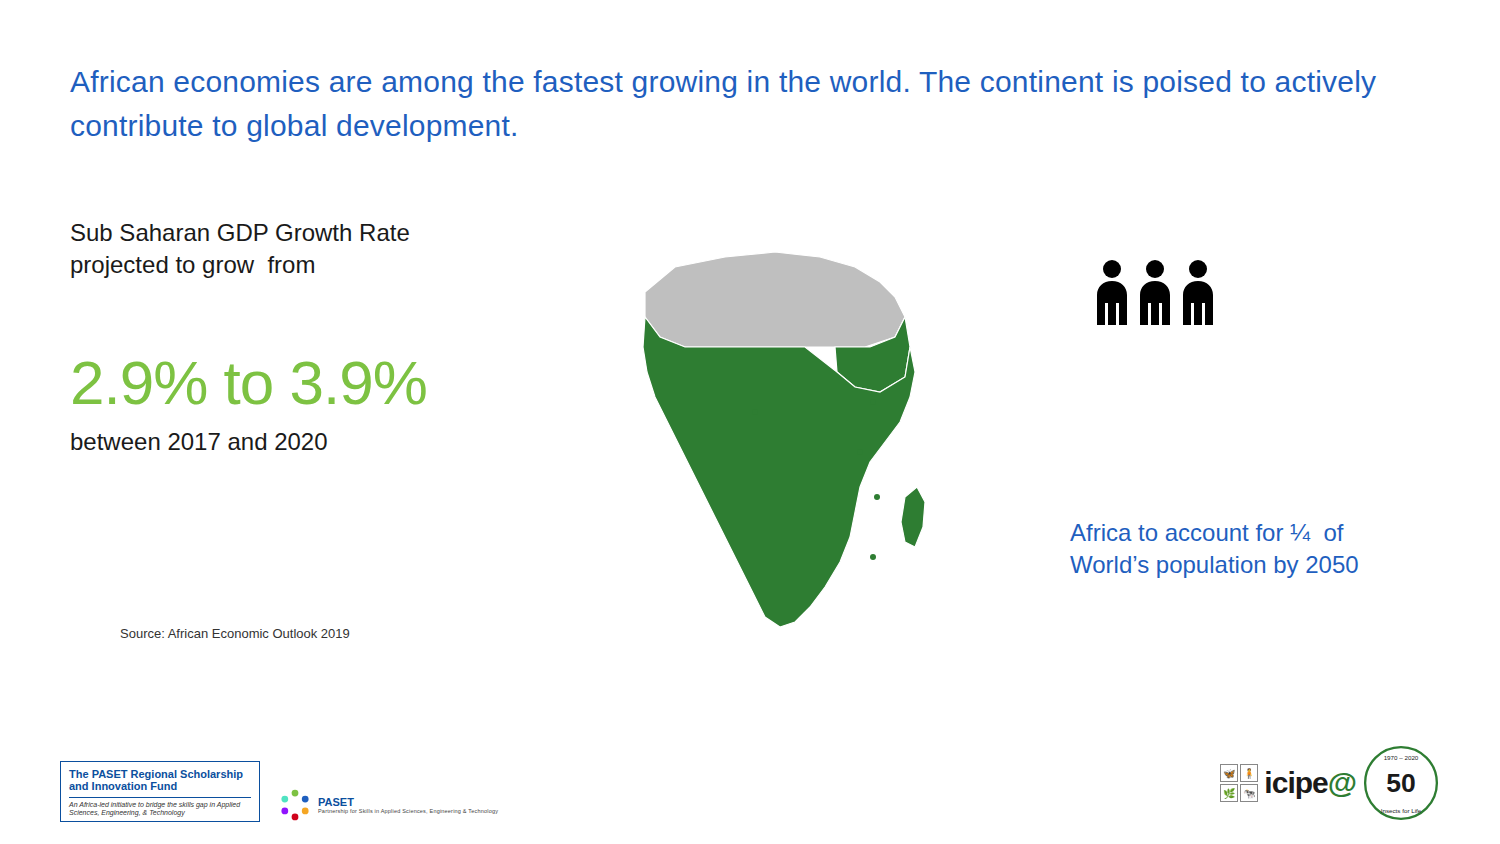African economies are among the fastest growing in the world. The continent is poised to actively contribute to global development.
Sub Saharan GDP Growth Rate
projected to grow from
2.9% to 3.9%
between 2017 and 2020
Source: African Economic Outlook 2019
Africa to account for ¼ of World’s population by 2050
The PASET Regional Scholarship
and Innovation Fund An Africa-led initiative to bridge the skills gap in Applied Sciences, Engineering, & Technology
PASET Partnership for Skills in Applied Sciences, Engineering & Technology
🦋
🧍
🌿
🐄
icipe@
1970 – 2020 50 Insects for Life